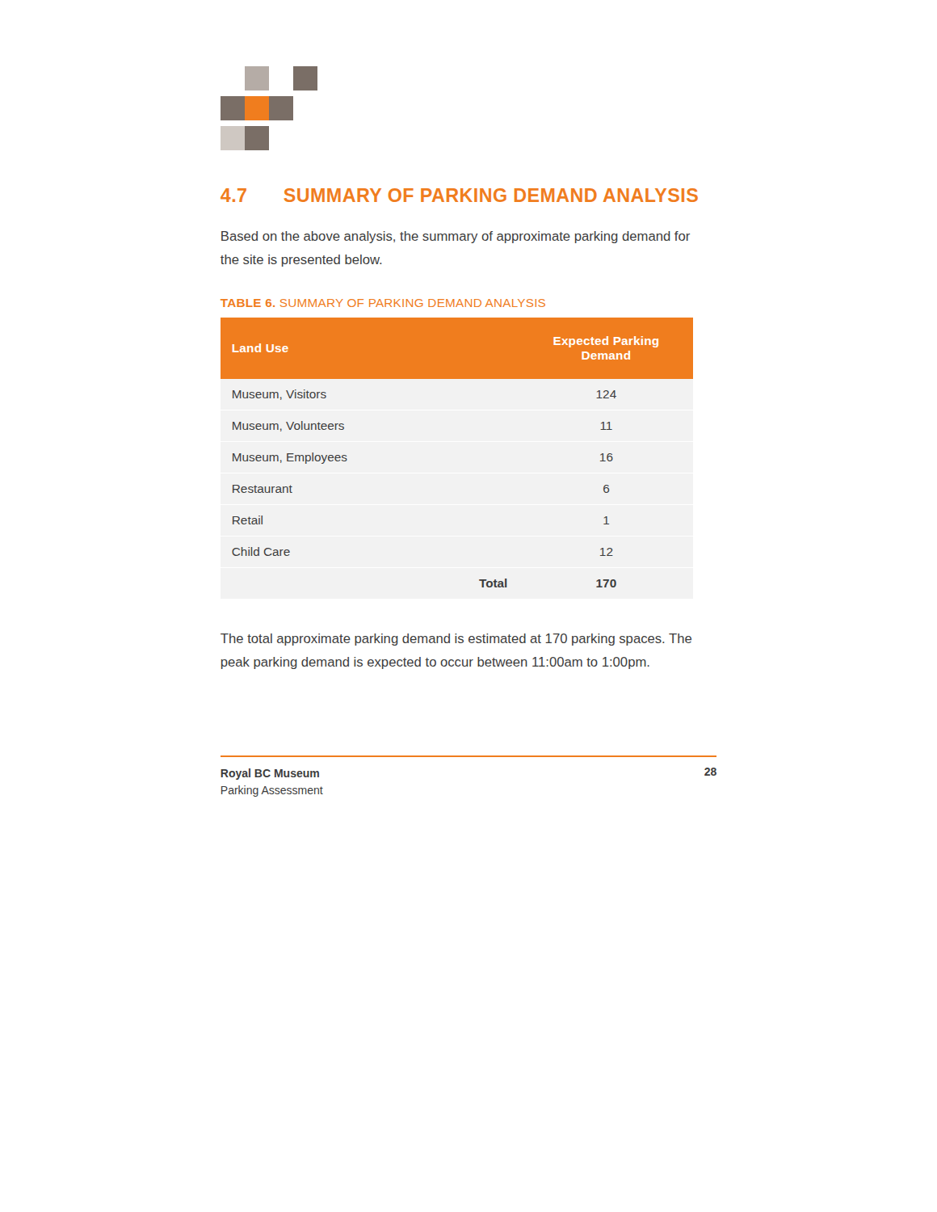4.7 SUMMARY OF PARKING DEMAND ANALYSIS
Based on the above analysis, the summary of approximate parking demand for the site is presented below.
TABLE 6. SUMMARY OF PARKING DEMAND ANALYSIS
| Land Use | Expected Parking Demand |
| --- | --- |
| Museum, Visitors | 124 |
| Museum, Volunteers | 11 |
| Museum, Employees | 16 |
| Restaurant | 6 |
| Retail | 1 |
| Child Care | 12 |
| Total | 170 |
The total approximate parking demand is estimated at 170 parking spaces. The peak parking demand is expected to occur between 11:00am to 1:00pm.
Royal BC Museum
Parking Assessment
28